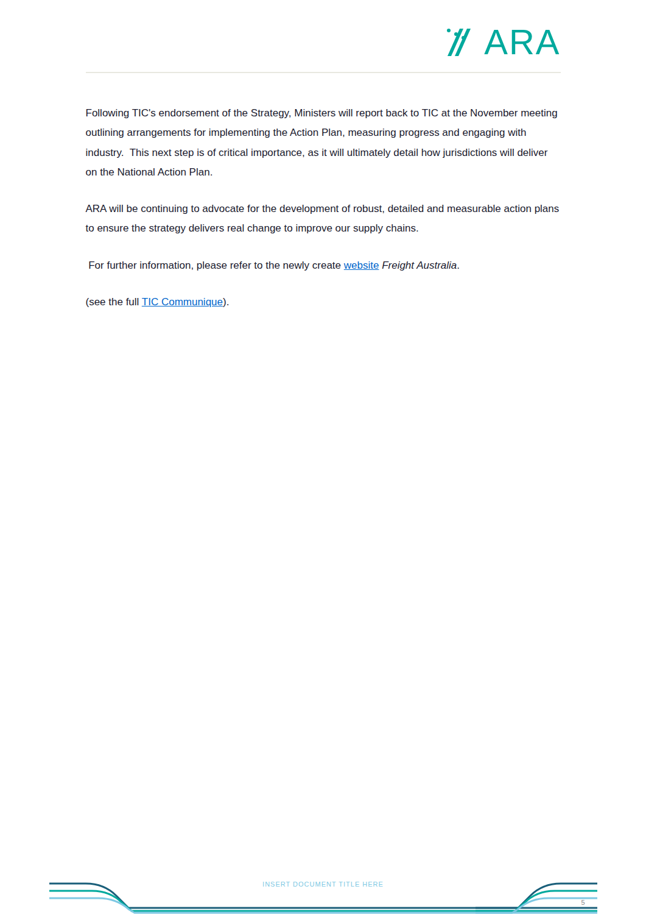ARA
Following TIC's endorsement of the Strategy, Ministers will report back to TIC at the November meeting outlining arrangements for implementing the Action Plan, measuring progress and engaging with industry. This next step is of critical importance, as it will ultimately detail how jurisdictions will deliver on the National Action Plan.
ARA will be continuing to advocate for the development of robust, detailed and measurable action plans to ensure the strategy delivers real change to improve our supply chains.
For further information, please refer to the newly create website Freight Australia.
(see the full TIC Communique).
INSERT DOCUMENT TITLE HERE
5